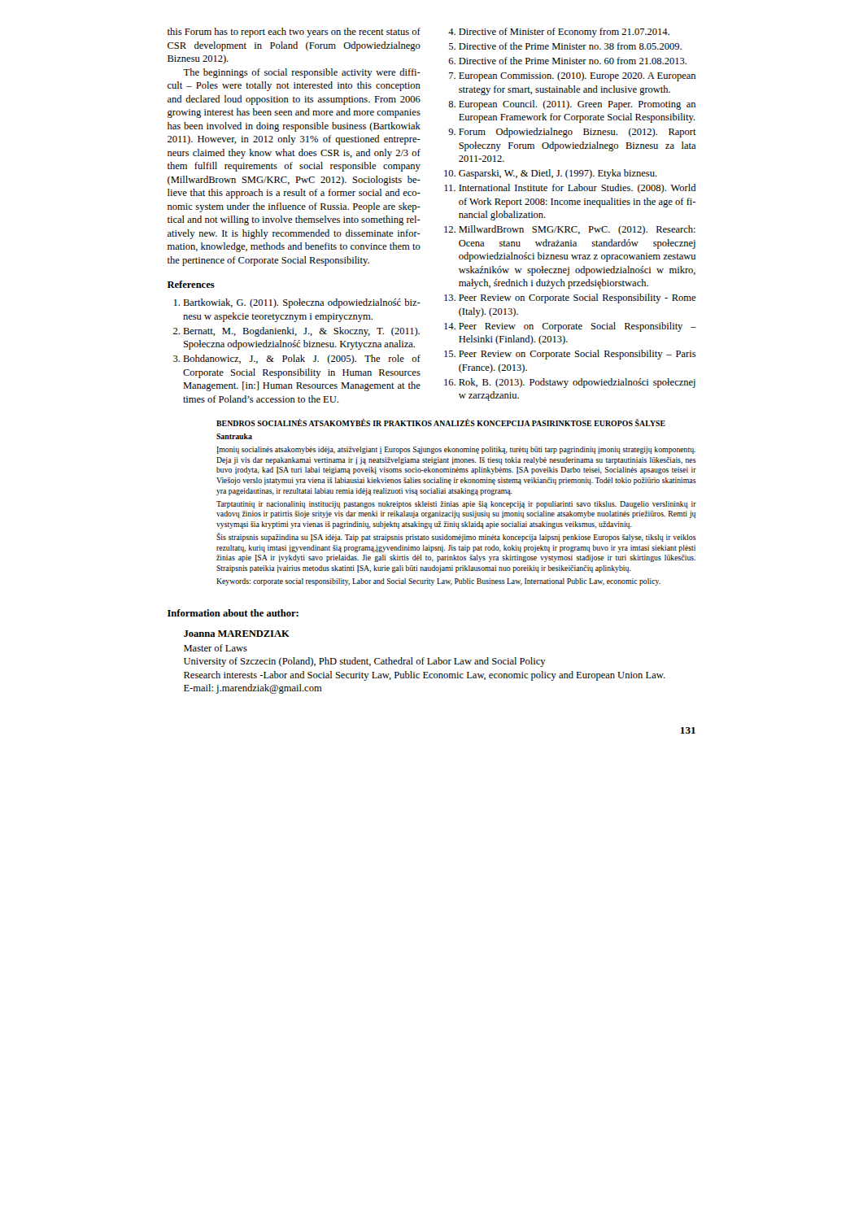this Forum has to report each two years on the recent status of CSR development in Poland (Forum Odpowiedzialnego Biznesu 2012).
The beginnings of social responsible activity were difficult – Poles were totally not interested into this conception and declared loud opposition to its assumptions. From 2006 growing interest has been seen and more and more companies has been involved in doing responsible business (Bartkowiak 2011). However, in 2012 only 31% of questioned entrepreneurs claimed they know what does CSR is, and only 2/3 of them fulfill requirements of social responsible company (MillwardBrown SMG/KRC, PwC 2012). Sociologists believe that this approach is a result of a former social and economic system under the influence of Russia. People are skeptical and not willing to involve themselves into something relatively new. It is highly recommended to disseminate information, knowledge, methods and benefits to convince them to the pertinence of Corporate Social Responsibility.
References
Bartkowiak, G. (2011). Społeczna odpowiedzialność biznesu w aspekcie teoretycznym i empirycznym.
Bernatt, M., Bogdanienki, J., & Skoczny, T. (2011). Społeczna odpowiedzialność biznesu. Krytyczna analiza.
Bohdanowicz, J., & Polak J. (2005). The role of Corporate Social Responsibility in Human Resources Management. [in:] Human Resources Management at the times of Poland’s accession to the EU.
Directive of Minister of Economy from 21.07.2014.
Directive of the Prime Minister no. 38 from 8.05.2009.
Directive of the Prime Minister no. 60 from 21.08.2013.
European Commission. (2010). Europe 2020. A European strategy for smart, sustainable and inclusive growth.
European Council. (2011). Green Paper. Promoting an European Framework for Corporate Social Responsibility.
Forum Odpowiedzialnego Biznesu. (2012). Raport Społeczny Forum Odpowiedzialnego Biznesu za lata 2011-2012.
Gasparski, W., & Dietl, J. (1997). Etyka biznesu.
International Institute for Labour Studies. (2008). World of Work Report 2008: Income inequalities in the age of financial globalization.
MillwardBrown SMG/KRC, PwC. (2012). Research: Ocena stanu wdrażania standardów społecznej odpowiedzialności biznesu wraz z opracowaniem zestawu wskaźników w społecznej odpowiedzialności w mikro, małych, średnich i dużych przedsiębiorstwach.
Peer Review on Corporate Social Responsibility - Rome (Italy). (2013).
Peer Review on Corporate Social Responsibility – Helsinki (Finland). (2013).
Peer Review on Corporate Social Responsibility – Paris (France). (2013).
Rok, B. (2013). Podstawy odpowiedzialności społecznej w zarządzaniu.
Bendros socialinės atsakomybės ir praktikos analizės koncepcija pasirinktose Europos šalyse
Santrauka
Įmonių socialinės atsakomybės idėja, atsižvelgiant į Europos Sąjungos ekonominę politiką, turėtų būti tarp pagrindinių įmonių strategijų komponentų. Deja ji vis dar nepakankamai vertinama ir į ją neatsižvelgiama steigiant įmones. Iš tiesų tokia realybė nesuderinama su tarptautiniais lūkesčiais, nes buvo įrodyta, kad ĮSA turi labai teigiamą poveikį visoms socio-ekonominėms aplinkybėms. ĮSA poveikis Darbo teisei, Socialinės apsaugos teisei ir Viešojo verslo įstatymui yra viena iš labiausiai kiekvienos šalies socialinę ir ekonominę sistemą veikiančių priemonių. Todėl tokio požiūrio skatinimas yra pageidautinas, ir rezultatai labiau remia idėją realizuoti visą socialiai atsakingą programą.
Tarptautinių ir nacionalinių institucijų pastangos nukreiptos skleisti žinias apie šią koncepciją ir populiarinti savo tikslus. Daugelio verslininkų ir vadovų žinios ir patirtis šioje srityje vis dar menki ir reikalauja organizacijų susijusių su įmonių socialine atsakomybe nuolatinės priežiūros. Remti jų vystymąsi šia kryptimi yra vienas iš pagrindinių, subjektų atsakingų už žinių sklaidą apie socialiai atsakingus veiksmus, uždavinių.
Šis straipsnis supažindina su ĮSA idėja. Taip pat straipsnis pristato susidomėjimo minėta koncepcija laipsnį penkiose Europos šalyse, tikslų ir veiklos rezultatų, kurių imtasi įgyvendinant šią programą,įgyvendinimo laipsnį. Jis taip pat rodo, kokių projektų ir programų buvo ir yra imtasi siekiant plėsti žinias apie ĮSA ir įvykdyti savo prielaidas. Jie gali skirtis dėl to, parinktos šalys yra skirtingose vystymosi stadijose ir turi skirtingus lūkesčius. Straipsnis pateikia įvairius metodus skatinti ĮSA, kurie gali būti naudojami priklausomai nuo poreikių ir besikeičiančių aplinkybių.
Keywords: corporate social responsibility, Labor and Social Security Law, Public Business Law, International Public Law, economic policy.
Information about the author:
Joanna MARENDZIAK
Master of Laws
University of Szczecin (Poland), PhD student, Cathedral of Labor Law and Social Policy
Research interests -Labor and Social Security Law, Public Economic Law, economic policy and European Union Law.
E-mail: j.marendziak@gmail.com
131